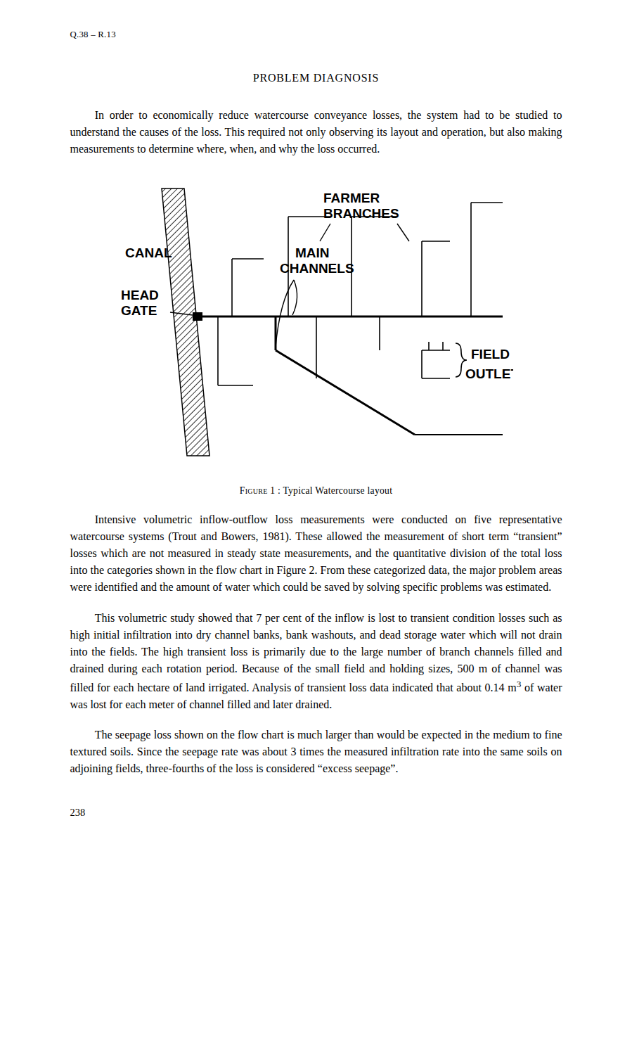Q.38 – R.13
PROBLEM DIAGNOSIS
In order to economically reduce watercourse conveyance losses, the system had to be studied to understand the causes of the loss. This required not only observing its layout and operation, but also making measurements to determine where, when, and why the loss occurred.
CANAL HEAD GATE FARMER BRANCHES MAIN CHANNELS FIELD OUTLETS
Figure 1 : Typical Watercourse layout
Intensive volumetric inflow-outflow loss measurements were conducted on five representative watercourse systems (Trout and Bowers, 1981). These allowed the measurement of short term “transient” losses which are not measured in steady state measurements, and the quantitative division of the total loss into the categories shown in the flow chart in Figure 2. From these categorized data, the major problem areas were identified and the amount of water which could be saved by solving specific problems was estimated.
This volumetric study showed that 7 per cent of the inflow is lost to transient condition losses such as high initial infiltration into dry channel banks, bank washouts, and dead storage water which will not drain into the fields. The high transient loss is primarily due to the large number of branch channels filled and drained during each rotation period. Because of the small field and holding sizes, 500 m of channel was filled for each hectare of land irrigated. Analysis of transient loss data indicated that about 0.14 m3 of water was lost for each meter of channel filled and later drained.
The seepage loss shown on the flow chart is much larger than would be expected in the medium to fine textured soils. Since the seepage rate was about 3 times the measured infiltration rate into the same soils on adjoining fields, three-fourths of the loss is considered “excess seepage”.
238